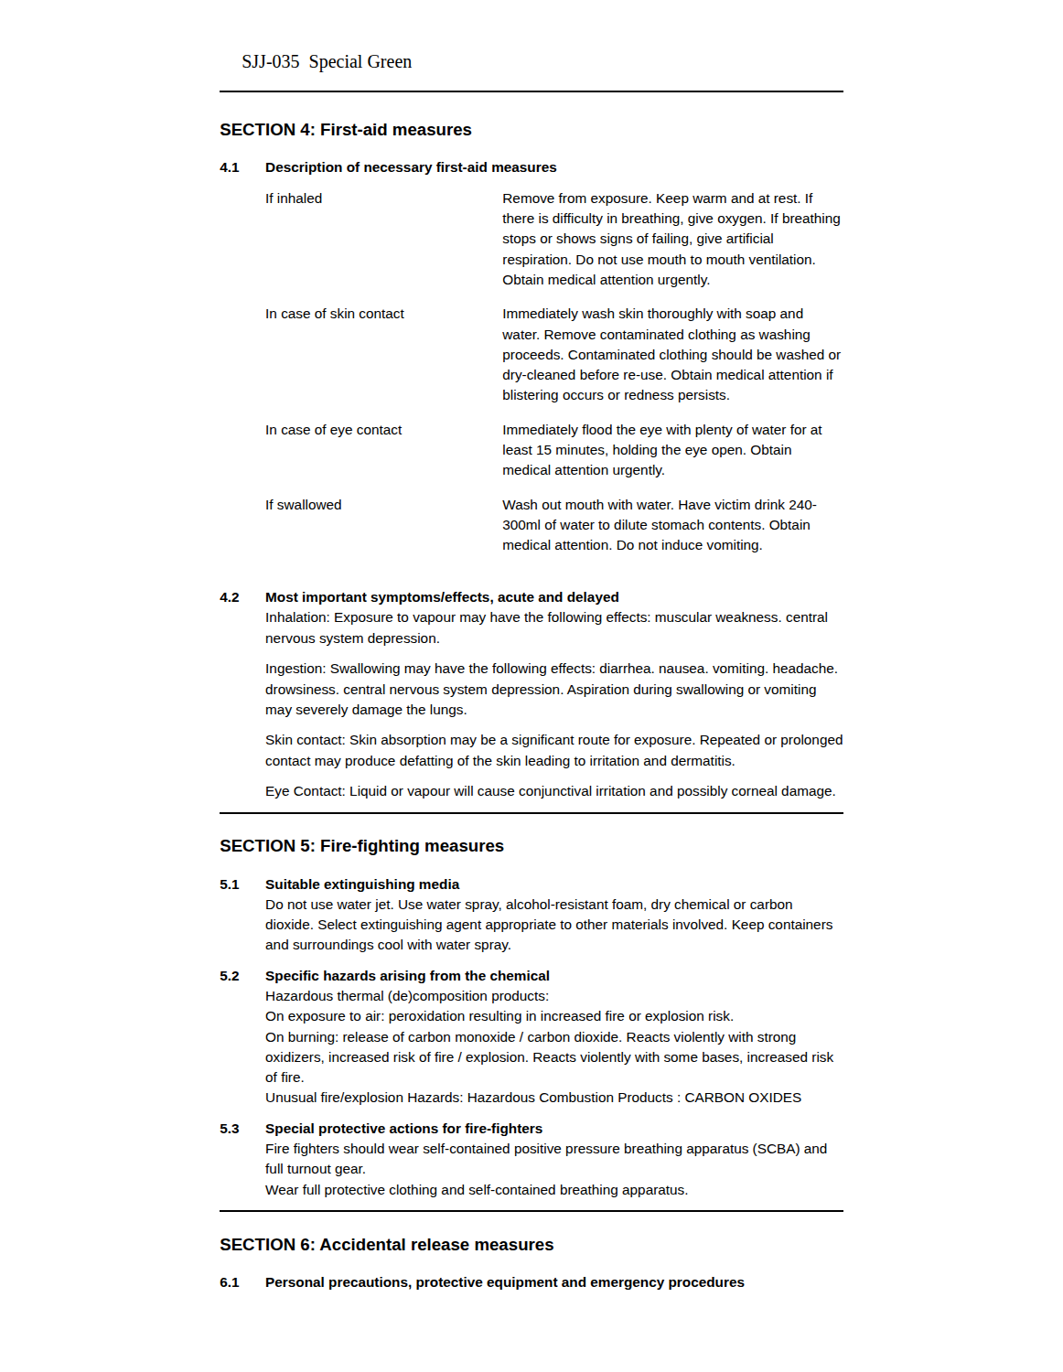SJJ-035 Special Green
SECTION 4: First-aid measures
4.1
Description of necessary first-aid measures
| If inhaled | Remove from exposure. Keep warm and at rest. If there is difficulty in breathing, give oxygen. If breathing stops or shows signs of failing, give artificial respiration. Do not use mouth to mouth ventilation. Obtain medical attention urgently. |
| In case of skin contact | Immediately wash skin thoroughly with soap and water. Remove contaminated clothing as washing proceeds. Contaminated clothing should be washed or dry-cleaned before re-use. Obtain medical attention if blistering occurs or redness persists. |
| In case of eye contact | Immediately flood the eye with plenty of water for at least 15 minutes, holding the eye open. Obtain medical attention urgently. |
| If swallowed | Wash out mouth with water. Have victim drink 240-300ml of water to dilute stomach contents. Obtain medical attention. Do not induce vomiting. |
4.2
Most important symptoms/effects, acute and delayed
Inhalation: Exposure to vapour may have the following effects: muscular weakness. central nervous system depression.
Ingestion: Swallowing may have the following effects: diarrhea. nausea. vomiting. headache. drowsiness. central nervous system depression. Aspiration during swallowing or vomiting may severely damage the lungs.
Skin contact: Skin absorption may be a significant route for exposure. Repeated or prolonged contact may produce defatting of the skin leading to irritation and dermatitis.
Eye Contact: Liquid or vapour will cause conjunctival irritation and possibly corneal damage.
SECTION 5: Fire-fighting measures
5.1
Suitable extinguishing media
Do not use water jet. Use water spray, alcohol-resistant foam, dry chemical or carbon dioxide. Select extinguishing agent appropriate to other materials involved. Keep containers and surroundings cool with water spray.
5.2
Specific hazards arising from the chemical
Hazardous thermal (de)composition products:
On exposure to air: peroxidation resulting in increased fire or explosion risk.
On burning: release of carbon monoxide / carbon dioxide. Reacts violently with strong oxidizers, increased risk of fire / explosion. Reacts violently with some bases, increased risk of fire.
Unusual fire/explosion Hazards: Hazardous Combustion Products : CARBON OXIDES
5.3
Special protective actions for fire-fighters
Fire fighters should wear self-contained positive pressure breathing apparatus (SCBA) and full turnout gear.
Wear full protective clothing and self-contained breathing apparatus.
SECTION 6: Accidental release measures
6.1
Personal precautions, protective equipment and emergency procedures